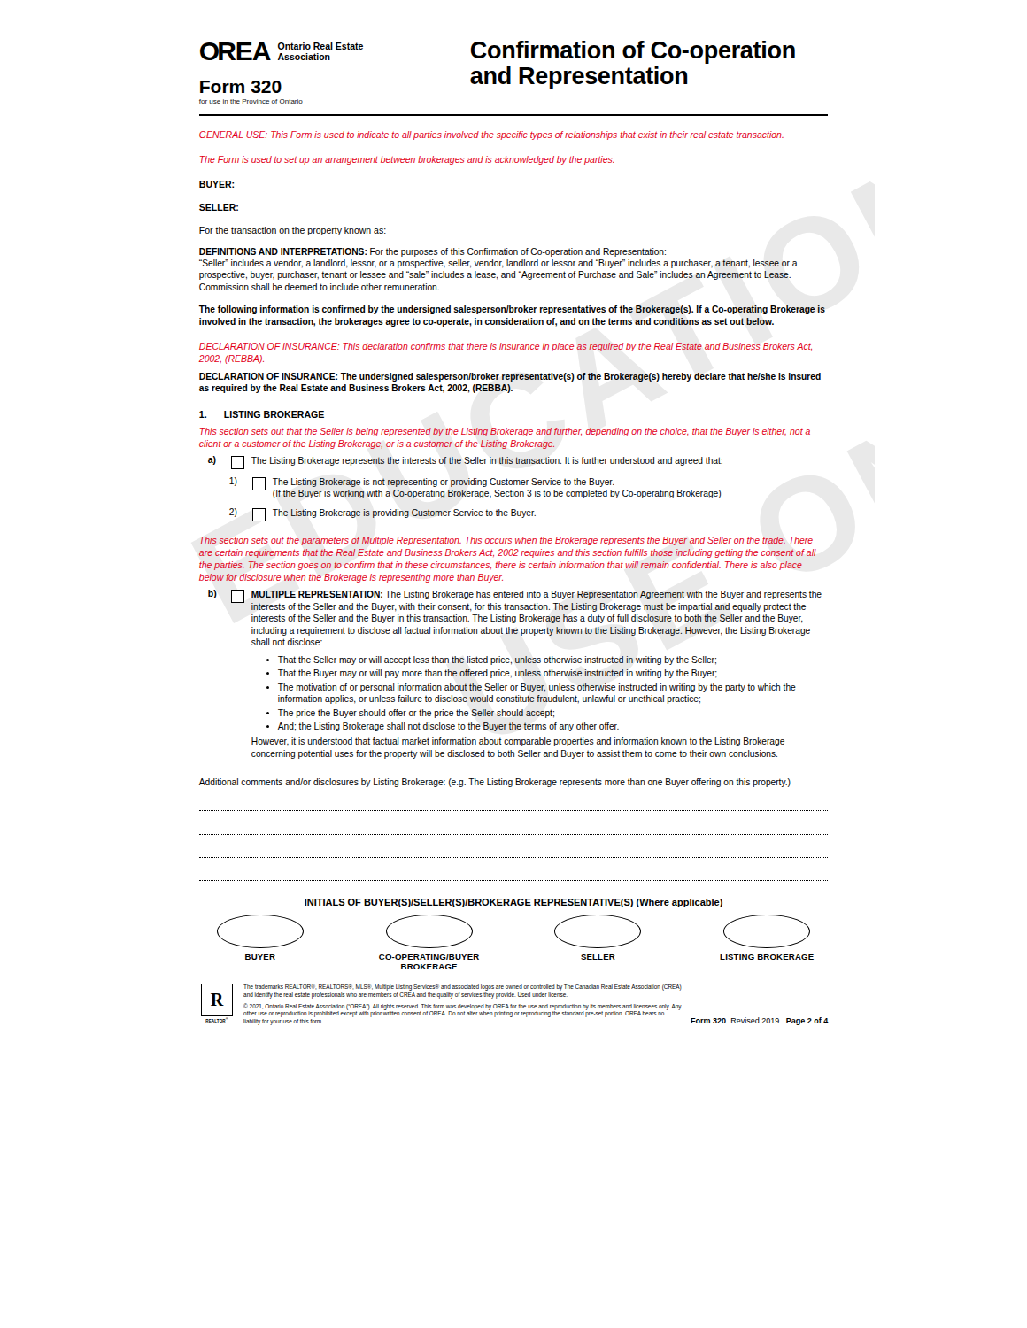EDUCATIONAL USE ONLY
OREA
Ontario Real Estate
Association
Form 320
for use in the Province of Ontario
Confirmation of Co-operation
and Representation
GENERAL USE: This Form is used to indicate to all parties involved the specific types of relationships that exist in their real estate transaction.
The Form is used to set up an arrangement between brokerages and is acknowledged by the parties.
BUYER:
SELLER:
For the transaction on the property known as:
DEFINITIONS AND INTERPRETATIONS: For the purposes of this Confirmation of Co-operation and Representation:
“Seller” includes a vendor, a landlord, lessor, or a prospective, seller, vendor, landlord or lessor and “Buyer” includes a purchaser, a tenant, lessee or a prospective, buyer, purchaser, tenant or lessee and “sale” includes a lease, and “Agreement of Purchase and Sale” includes an Agreement to Lease. Commission shall be deemed to include other remuneration.
The following information is confirmed by the undersigned salesperson/broker representatives of the Brokerage(s). If a Co-operating Brokerage is involved in the transaction, the brokerages agree to co-operate, in consideration of, and on the terms and conditions as set out below.
DECLARATION OF INSURANCE: This declaration confirms that there is insurance in place as required by the Real Estate and Business Brokers Act, 2002, (REBBA).
DECLARATION OF INSURANCE: The undersigned salesperson/broker representative(s) of the Brokerage(s) hereby declare that he/she is insured as required by the Real Estate and Business Brokers Act, 2002, (REBBA).
1.
LISTING BROKERAGE
This section sets out that the Seller is being represented by the Listing Brokerage and further, depending on the choice, that the Buyer is either, not a client or a customer of the Listing Brokerage, or is a customer of the Listing Brokerage.
a)
The Listing Brokerage represents the interests of the Seller in this transaction. It is further understood and agreed that:
1)
The Listing Brokerage is not representing or providing Customer Service to the Buyer.
(If the Buyer is working with a Co-operating Brokerage, Section 3 is to be completed by Co-operating Brokerage)
2)
The Listing Brokerage is providing Customer Service to the Buyer.
This section sets out the parameters of Multiple Representation. This occurs when the Brokerage represents the Buyer and Seller on the trade. There are certain requirements that the Real Estate and Business Brokers Act, 2002 requires and this section fulfills those including getting the consent of all the parties. The section goes on to confirm that in these circumstances, there is certain information that will remain confidential. There is also place below for disclosure when the Brokerage is representing more than Buyer.
b)
MULTIPLE REPRESENTATION: The Listing Brokerage has entered into a Buyer Representation Agreement with the Buyer and represents the interests of the Seller and the Buyer, with their consent, for this transaction. The Listing Brokerage must be impartial and equally protect the interests of the Seller and the Buyer in this transaction. The Listing Brokerage has a duty of full disclosure to both the Seller and the Buyer, including a requirement to disclose all factual information about the property known to the Listing Brokerage. However, the Listing Brokerage shall not disclose:
That the Seller may or will accept less than the listed price, unless otherwise instructed in writing by the Seller;
That the Buyer may or will pay more than the offered price, unless otherwise instructed in writing by the Buyer;
The motivation of or personal information about the Seller or Buyer, unless otherwise instructed in writing by the party to which the information applies, or unless failure to disclose would constitute fraudulent, unlawful or unethical practice;
The price the Buyer should offer or the price the Seller should accept;
And; the Listing Brokerage shall not disclose to the Buyer the terms of any other offer.
However, it is understood that factual market information about comparable properties and information known to the Listing Brokerage concerning potential uses for the property will be disclosed to both Seller and Buyer to assist them to come to their own conclusions.
Additional comments and/or disclosures by Listing Brokerage: (e.g. The Listing Brokerage represents more than one Buyer offering on this property.)
INITIALS OF BUYER(S)/SELLER(S)/BROKERAGE REPRESENTATIVE(S) (Where applicable)
BUYER
CO-OPERATING/BUYER BROKERAGE
SELLER
LISTING BROKERAGE
REALTOR®
The trademarks REALTOR®, REALTORS®, MLS®, Multiple Listing Services® and associated logos are owned or controlled by The Canadian Real Estate Association (CREA) and identify the real estate professionals who are members of CREA and the quality of services they provide. Used under license.
© 2021, Ontario Real Estate Association (“OREA”). All rights reserved. This form was developed by OREA for the use and reproduction by its members and licensees only. Any other use or reproduction is prohibited except with prior written consent of OREA. Do not alter when printing or reproducing the standard pre-set portion. OREA bears no liability for your use of this form.
Form 320 Revised 2019 Page 2 of 4